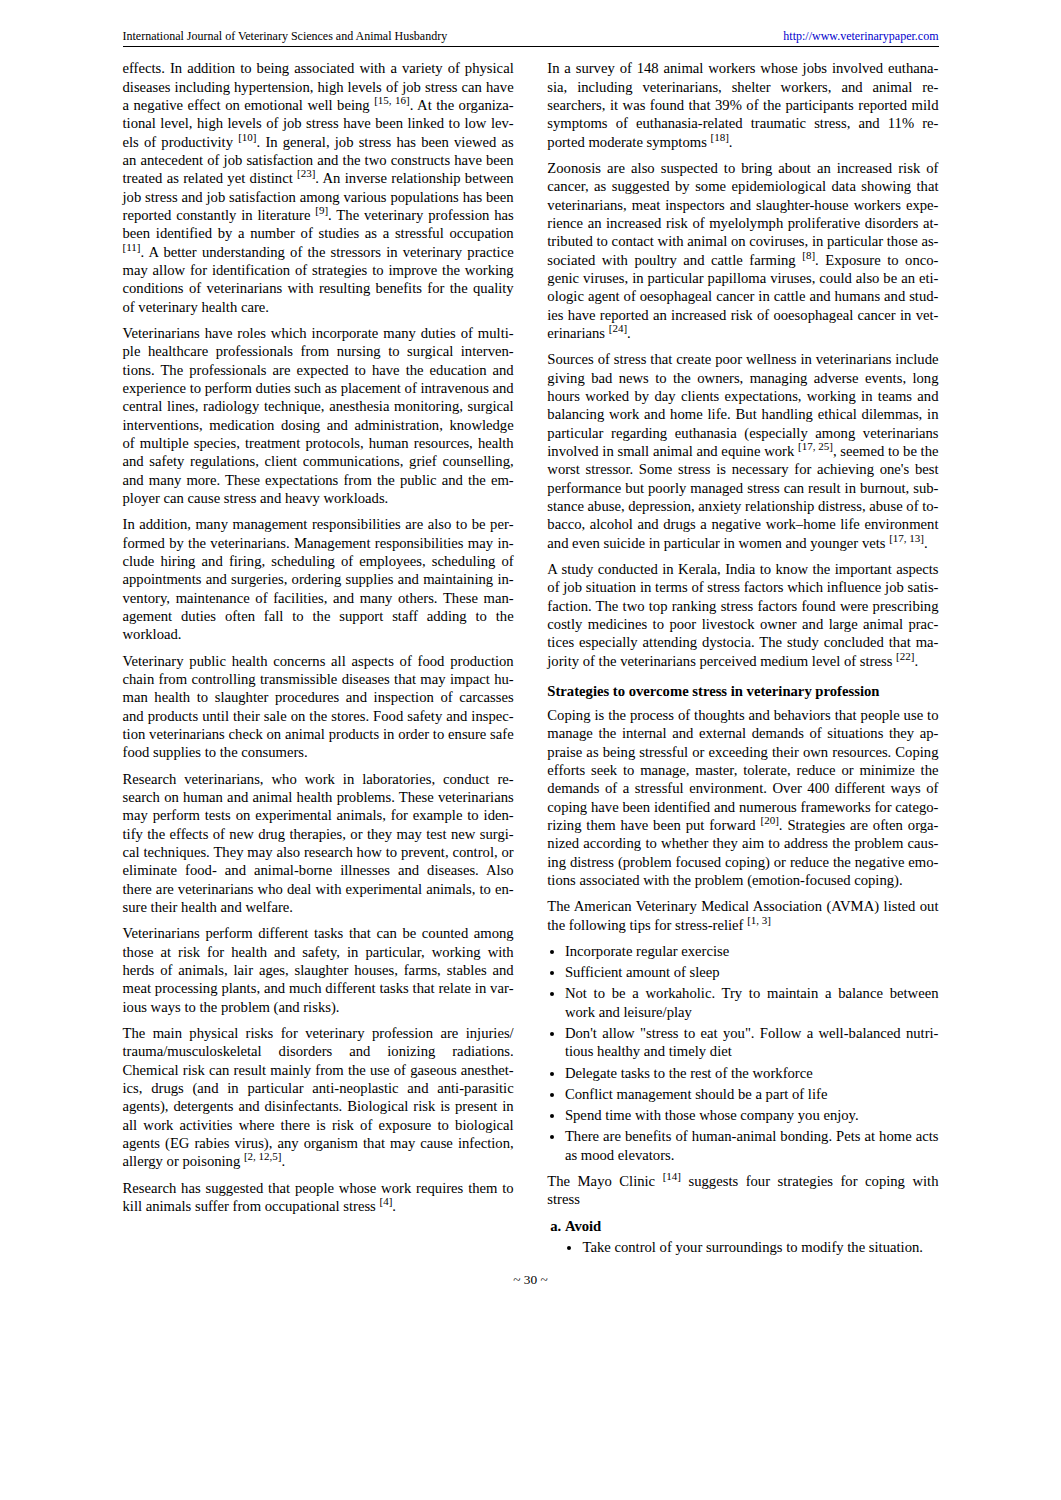International Journal of Veterinary Sciences and Animal Husbandry http://www.veterinarypaper.com
effects. In addition to being associated with a variety of physical diseases including hypertension, high levels of job stress can have a negative effect on emotional well being [15, 16]. At the organizational level, high levels of job stress have been linked to low levels of productivity [10]. In general, job stress has been viewed as an antecedent of job satisfaction and the two constructs have been treated as related yet distinct [23]. An inverse relationship between job stress and job satisfaction among various populations has been reported constantly in literature [9]. The veterinary profession has been identified by a number of studies as a stressful occupation [11]. A better understanding of the stressors in veterinary practice may allow for identification of strategies to improve the working conditions of veterinarians with resulting benefits for the quality of veterinary health care.
Veterinarians have roles which incorporate many duties of multiple healthcare professionals from nursing to surgical interventions. The professionals are expected to have the education and experience to perform duties such as placement of intravenous and central lines, radiology technique, anesthesia monitoring, surgical interventions, medication dosing and administration, knowledge of multiple species, treatment protocols, human resources, health and safety regulations, client communications, grief counselling, and many more. These expectations from the public and the employer can cause stress and heavy workloads.
In addition, many management responsibilities are also to be performed by the veterinarians. Management responsibilities may include hiring and firing, scheduling of employees, scheduling of appointments and surgeries, ordering supplies and maintaining inventory, maintenance of facilities, and many others. These management duties often fall to the support staff adding to the workload.
Veterinary public health concerns all aspects of food production chain from controlling transmissible diseases that may impact human health to slaughter procedures and inspection of carcasses and products until their sale on the stores. Food safety and inspection veterinarians check on animal products in order to ensure safe food supplies to the consumers.
Research veterinarians, who work in laboratories, conduct research on human and animal health problems. These veterinarians may perform tests on experimental animals, for example to identify the effects of new drug therapies, or they may test new surgical techniques. They may also research how to prevent, control, or eliminate food- and animal-borne illnesses and diseases. Also there are veterinarians who deal with experimental animals, to ensure their health and welfare.
Veterinarians perform different tasks that can be counted among those at risk for health and safety, in particular, working with herds of animals, lair ages, slaughter houses, farms, stables and meat processing plants, and much different tasks that relate in various ways to the problem (and risks).
The main physical risks for veterinary profession are injuries/ trauma/musculoskeletal disorders and ionizing radiations. Chemical risk can result mainly from the use of gaseous anesthetics, drugs (and in particular anti-neoplastic and anti-parasitic agents), detergents and disinfectants. Biological risk is present in all work activities where there is risk of exposure to biological agents (EG rabies virus), any organism that may cause infection, allergy or poisoning [2, 12,5].
Research has suggested that people whose work requires them to kill animals suffer from occupational stress [4].
In a survey of 148 animal workers whose jobs involved euthanasia, including veterinarians, shelter workers, and animal researchers, it was found that 39% of the participants reported mild symptoms of euthanasia-related traumatic stress, and 11% reported moderate symptoms [18].
Zoonosis are also suspected to bring about an increased risk of cancer, as suggested by some epidemiological data showing that veterinarians, meat inspectors and slaughter-house workers experience an increased risk of myelolymph proliferative disorders attributed to contact with animal on coviruses, in particular those associated with poultry and cattle farming [8]. Exposure to oncogenic viruses, in particular papilloma viruses, could also be an etiologic agent of oesophageal cancer in cattle and humans and studies have reported an increased risk of ooesophageal cancer in veterinarians [24].
Sources of stress that create poor wellness in veterinarians include giving bad news to the owners, managing adverse events, long hours worked by day clients expectations, working in teams and balancing work and home life. But handling ethical dilemmas, in particular regarding euthanasia (especially among veterinarians involved in small animal and equine work [17, 25], seemed to be the worst stressor. Some stress is necessary for achieving one's best performance but poorly managed stress can result in burnout, substance abuse, depression, anxiety relationship distress, abuse of tobacco, alcohol and drugs a negative work–home life environment and even suicide in particular in women and younger vets [17, 13].
A study conducted in Kerala, India to know the important aspects of job situation in terms of stress factors which influence job satisfaction. The two top ranking stress factors found were prescribing costly medicines to poor livestock owner and large animal practices especially attending dystocia. The study concluded that majority of the veterinarians perceived medium level of stress [22].
Strategies to overcome stress in veterinary profession
Coping is the process of thoughts and behaviors that people use to manage the internal and external demands of situations they appraise as being stressful or exceeding their own resources. Coping efforts seek to manage, master, tolerate, reduce or minimize the demands of a stressful environment. Over 400 different ways of coping have been identified and numerous frameworks for categorizing them have been put forward [20]. Strategies are often organized according to whether they aim to address the problem causing distress (problem focused coping) or reduce the negative emotions associated with the problem (emotion-focused coping).
The American Veterinary Medical Association (AVMA) listed out the following tips for stress-relief [1, 3]
Incorporate regular exercise
Sufficient amount of sleep
Not to be a workaholic. Try to maintain a balance between work and leisure/play
Don't allow "stress to eat you". Follow a well-balanced nutritious healthy and timely diet
Delegate tasks to the rest of the workforce
Conflict management should be a part of life
Spend time with those whose company you enjoy.
There are benefits of human-animal bonding. Pets at home acts as mood elevators.
The Mayo Clinic [14] suggests four strategies for coping with stress
Avoid
Take control of your surroundings to modify the situation.
~ 30 ~